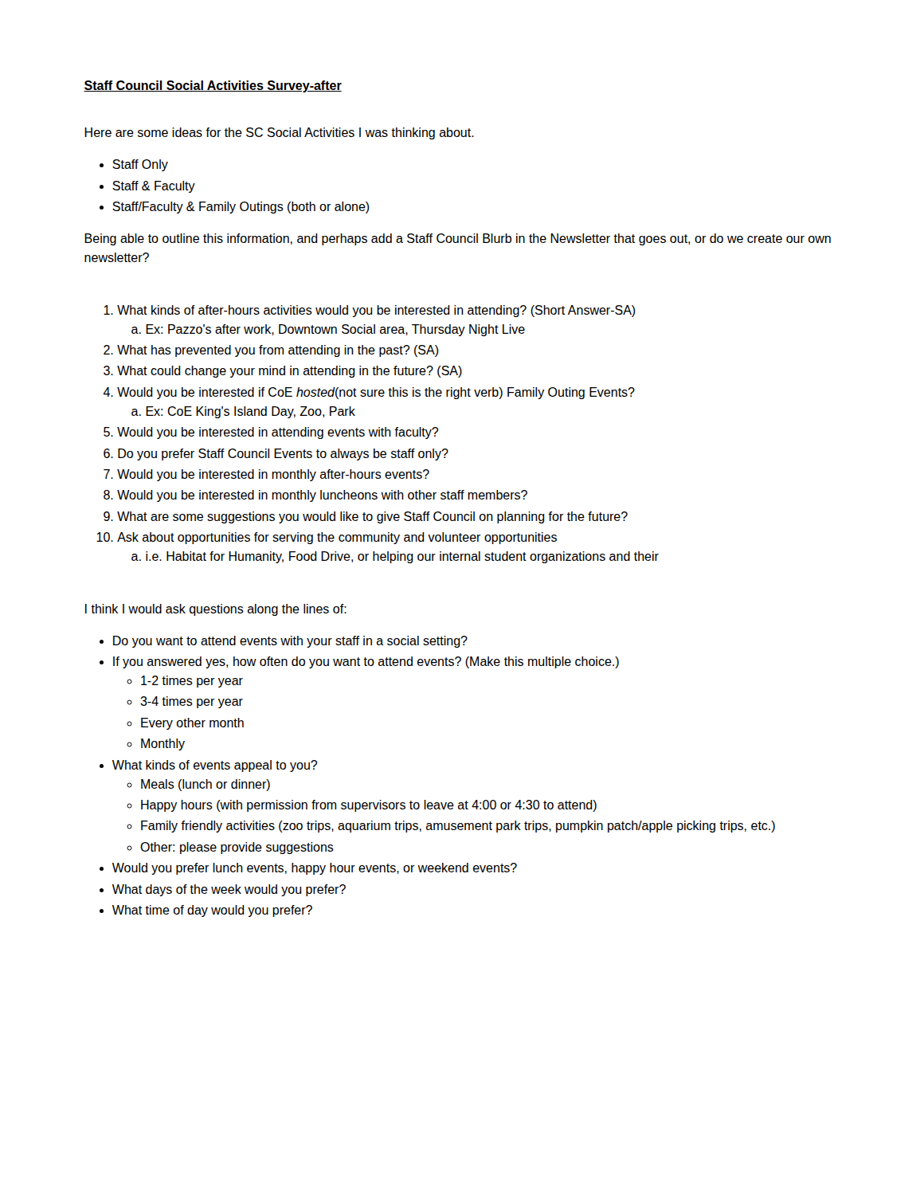Staff Council Social Activities Survey-after
Here are some ideas for the SC Social Activities I was thinking about.
Staff Only
Staff & Faculty
Staff/Faculty & Family Outings (both or alone)
Being able to outline this information, and perhaps add a Staff Council Blurb in the Newsletter that goes out, or do we create our own newsletter?
What kinds of after-hours activities would you be interested in attending? (Short Answer-SA)
Ex: Pazzo's after work, Downtown Social area, Thursday Night Live
What has prevented you from attending in the past? (SA)
What could change your mind in attending in the future? (SA)
Would you be interested if CoE hosted(not sure this is the right verb) Family Outing Events?
Ex: CoE King's Island Day, Zoo, Park
Would you be interested in attending events with faculty?
Do you prefer Staff Council Events to always be staff only?
Would you be interested in monthly after-hours events?
Would you be interested in monthly luncheons with other staff members?
What are some suggestions you would like to give Staff Council on planning for the future?
Ask about opportunities for serving the community and volunteer opportunities
i.e. Habitat for Humanity, Food Drive, or helping our internal student organizations and their
I think I would ask questions along the lines of:
Do you want to attend events with your staff in a social setting?
If you answered yes, how often do you want to attend events? (Make this multiple choice.)
1-2 times per year
3-4 times per year
Every other month
Monthly
What kinds of events appeal to you?
Meals (lunch or dinner)
Happy hours (with permission from supervisors to leave at 4:00 or 4:30 to attend)
Family friendly activities (zoo trips, aquarium trips, amusement park trips, pumpkin patch/apple picking trips, etc.)
Other: please provide suggestions
Would you prefer lunch events, happy hour events, or weekend events?
What days of the week would you prefer?
What time of day would you prefer?